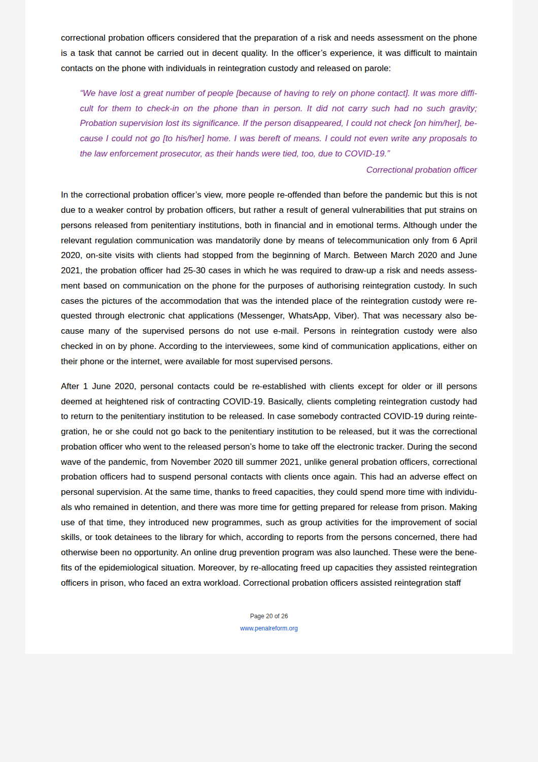correctional probation officers considered that the preparation of a risk and needs assessment on the phone is a task that cannot be carried out in decent quality. In the officer’s experience, it was difficult to maintain contacts on the phone with individuals in reintegration custody and released on parole:
“We have lost a great number of people [because of having to rely on phone contact]. It was more difficult for them to check-in on the phone than in person. It did not carry such had no such gravity; Probation supervision lost its significance. If the person disappeared, I could not check [on him/her], because I could not go [to his/her] home. I was bereft of means. I could not even write any proposals to the law enforcement prosecutor, as their hands were tied, too, due to COVID-19.”
Correctional probation officer
In the correctional probation officer’s view, more people re-offended than before the pandemic but this is not due to a weaker control by probation officers, but rather a result of general vulnerabilities that put strains on persons released from penitentiary institutions, both in financial and in emotional terms. Although under the relevant regulation communication was mandatorily done by means of telecommunication only from 6 April 2020, on-site visits with clients had stopped from the beginning of March. Between March 2020 and June 2021, the probation officer had 25-30 cases in which he was required to draw-up a risk and needs assessment based on communication on the phone for the purposes of authorising reintegration custody. In such cases the pictures of the accommodation that was the intended place of the reintegration custody were requested through electronic chat applications (Messenger, WhatsApp, Viber). That was necessary also because many of the supervised persons do not use e-mail. Persons in reintegration custody were also checked in on by phone. According to the interviewees, some kind of communication applications, either on their phone or the internet, were available for most supervised persons.
After 1 June 2020, personal contacts could be re-established with clients except for older or ill persons deemed at heightened risk of contracting COVID-19. Basically, clients completing reintegration custody had to return to the penitentiary institution to be released. In case somebody contracted COVID-19 during reintegration, he or she could not go back to the penitentiary institution to be released, but it was the correctional probation officer who went to the released person’s home to take off the electronic tracker. During the second wave of the pandemic, from November 2020 till summer 2021, unlike general probation officers, correctional probation officers had to suspend personal contacts with clients once again. This had an adverse effect on personal supervision. At the same time, thanks to freed capacities, they could spend more time with individuals who remained in detention, and there was more time for getting prepared for release from prison. Making use of that time, they introduced new programmes, such as group activities for the improvement of social skills, or took detainees to the library for which, according to reports from the persons concerned, there had otherwise been no opportunity. An online drug prevention program was also launched. These were the benefits of the epidemiological situation. Moreover, by re-allocating freed up capacities they assisted reintegration officers in prison, who faced an extra workload. Correctional probation officers assisted reintegration staff
Page 20 of 26
www.penalreform.org